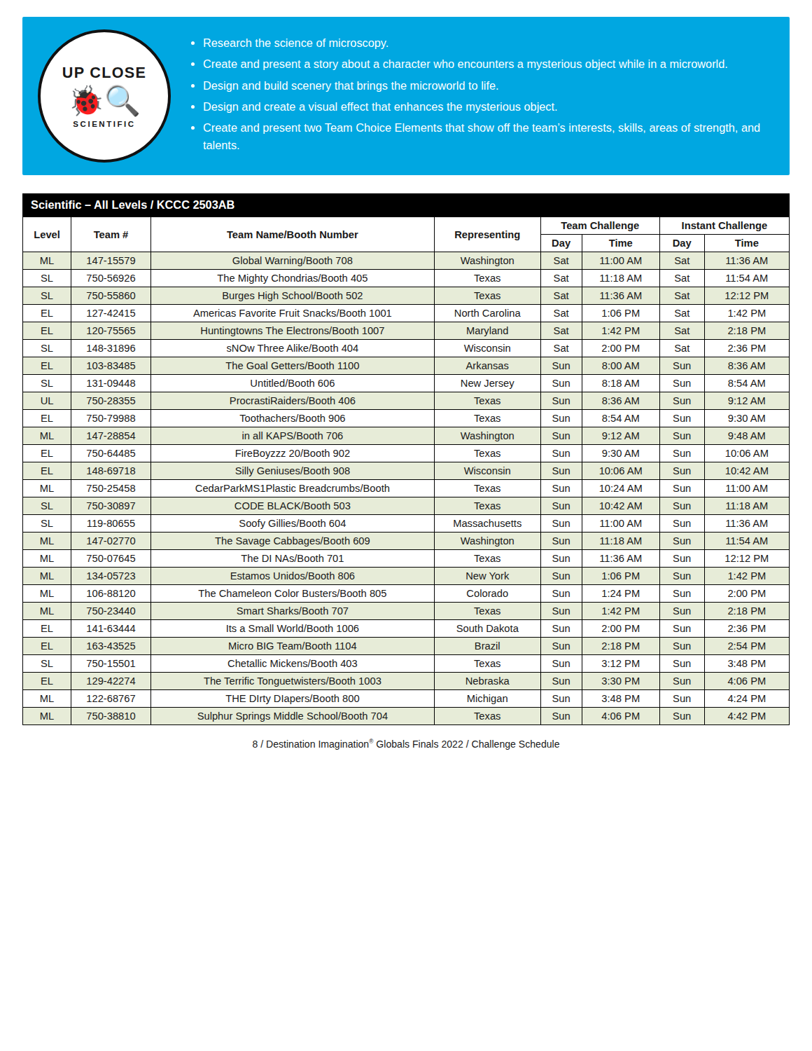UP CLOSE
🐞🔍
SCIENTIFIC
Research the science of microscopy.
Create and present a story about a character who encounters a mysterious object while in a microworld.
Design and build scenery that brings the microworld to life.
Design and create a visual effect that enhances the mysterious object.
Create and present two Team Choice Elements that show off the team’s interests, skills, areas of strength, and talents.
Scientific – All Levels / KCCC 2503AB
| Level | Team # | Team Name/Booth Number | Representing | Team Challenge | Instant Challenge |
| --- | --- | --- | --- | --- | --- |
| Day | Time | Day | Time |
| ML | 147-15579 | Global Warning/Booth 708 | Washington | Sat | 11:00 AM | Sat | 11:36 AM |
| SL | 750-56926 | The Mighty Chondrias/Booth 405 | Texas | Sat | 11:18 AM | Sat | 11:54 AM |
| SL | 750-55860 | Burges High School/Booth 502 | Texas | Sat | 11:36 AM | Sat | 12:12 PM |
| EL | 127-42415 | Americas Favorite Fruit Snacks/Booth 1001 | North Carolina | Sat | 1:06 PM | Sat | 1:42 PM |
| EL | 120-75565 | Huntingtowns The Electrons/Booth 1007 | Maryland | Sat | 1:42 PM | Sat | 2:18 PM |
| SL | 148-31896 | sNOw Three Alike/Booth 404 | Wisconsin | Sat | 2:00 PM | Sat | 2:36 PM |
| EL | 103-83485 | The Goal Getters/Booth 1100 | Arkansas | Sun | 8:00 AM | Sun | 8:36 AM |
| SL | 131-09448 | Untitled/Booth 606 | New Jersey | Sun | 8:18 AM | Sun | 8:54 AM |
| UL | 750-28355 | ProcrastiRaiders/Booth 406 | Texas | Sun | 8:36 AM | Sun | 9:12 AM |
| EL | 750-79988 | Toothachers/Booth 906 | Texas | Sun | 8:54 AM | Sun | 9:30 AM |
| ML | 147-28854 | in all KAPS/Booth 706 | Washington | Sun | 9:12 AM | Sun | 9:48 AM |
| EL | 750-64485 | FireBoyzzz 20/Booth 902 | Texas | Sun | 9:30 AM | Sun | 10:06 AM |
| EL | 148-69718 | Silly Geniuses/Booth 908 | Wisconsin | Sun | 10:06 AM | Sun | 10:42 AM |
| ML | 750-25458 | CedarParkMS1Plastic Breadcrumbs/Booth | Texas | Sun | 10:24 AM | Sun | 11:00 AM |
| SL | 750-30897 | CODE BLACK/Booth 503 | Texas | Sun | 10:42 AM | Sun | 11:18 AM |
| SL | 119-80655 | Soofy Gillies/Booth 604 | Massachusetts | Sun | 11:00 AM | Sun | 11:36 AM |
| ML | 147-02770 | The Savage Cabbages/Booth 609 | Washington | Sun | 11:18 AM | Sun | 11:54 AM |
| ML | 750-07645 | The DI NAs/Booth 701 | Texas | Sun | 11:36 AM | Sun | 12:12 PM |
| ML | 134-05723 | Estamos Unidos/Booth 806 | New York | Sun | 1:06 PM | Sun | 1:42 PM |
| ML | 106-88120 | The Chameleon Color Busters/Booth 805 | Colorado | Sun | 1:24 PM | Sun | 2:00 PM |
| ML | 750-23440 | Smart Sharks/Booth 707 | Texas | Sun | 1:42 PM | Sun | 2:18 PM |
| EL | 141-63444 | Its a Small World/Booth 1006 | South Dakota | Sun | 2:00 PM | Sun | 2:36 PM |
| EL | 163-43525 | Micro BIG Team/Booth 1104 | Brazil | Sun | 2:18 PM | Sun | 2:54 PM |
| SL | 750-15501 | Chetallic Mickens/Booth 403 | Texas | Sun | 3:12 PM | Sun | 3:48 PM |
| EL | 129-42274 | The Terrific Tonguetwisters/Booth 1003 | Nebraska | Sun | 3:30 PM | Sun | 4:06 PM |
| ML | 122-68767 | THE DIrty DIapers/Booth 800 | Michigan | Sun | 3:48 PM | Sun | 4:24 PM |
| ML | 750-38810 | Sulphur Springs Middle School/Booth 704 | Texas | Sun | 4:06 PM | Sun | 4:42 PM |
8 / Destination Imagination® Globals Finals 2022 / Challenge Schedule